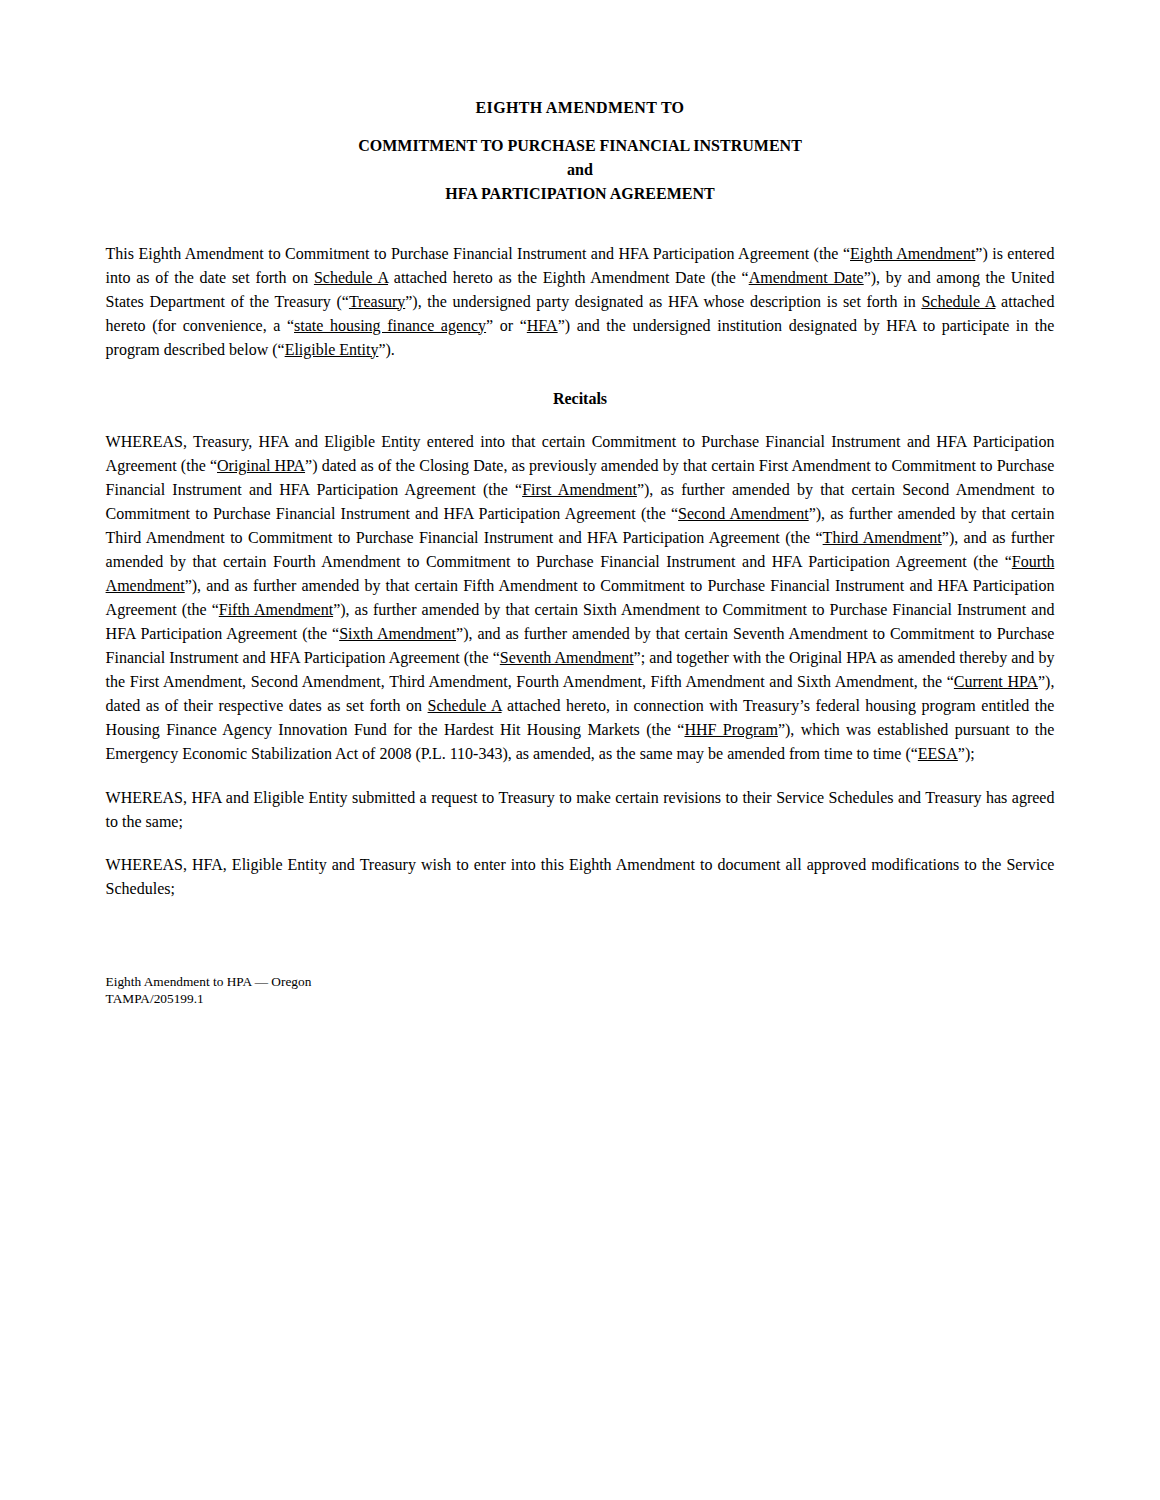EIGHTH AMENDMENT TO
COMMITMENT TO PURCHASE FINANCIAL INSTRUMENT
and
HFA PARTICIPATION AGREEMENT
This Eighth Amendment to Commitment to Purchase Financial Instrument and HFA Participation Agreement (the “Eighth Amendment”) is entered into as of the date set forth on Schedule A attached hereto as the Eighth Amendment Date (the “Amendment Date”), by and among the United States Department of the Treasury (“Treasury”), the undersigned party designated as HFA whose description is set forth in Schedule A attached hereto (for convenience, a “state housing finance agency” or “HFA”) and the undersigned institution designated by HFA to participate in the program described below (“Eligible Entity”).
Recitals
WHEREAS, Treasury, HFA and Eligible Entity entered into that certain Commitment to Purchase Financial Instrument and HFA Participation Agreement (the “Original HPA”) dated as of the Closing Date, as previously amended by that certain First Amendment to Commitment to Purchase Financial Instrument and HFA Participation Agreement (the “First Amendment”), as further amended by that certain Second Amendment to Commitment to Purchase Financial Instrument and HFA Participation Agreement (the “Second Amendment”), as further amended by that certain Third Amendment to Commitment to Purchase Financial Instrument and HFA Participation Agreement (the “Third Amendment”), and as further amended by that certain Fourth Amendment to Commitment to Purchase Financial Instrument and HFA Participation Agreement (the “Fourth Amendment”), and as further amended by that certain Fifth Amendment to Commitment to Purchase Financial Instrument and HFA Participation Agreement (the “Fifth Amendment”), as further amended by that certain Sixth Amendment to Commitment to Purchase Financial Instrument and HFA Participation Agreement (the “Sixth Amendment”), and as further amended by that certain Seventh Amendment to Commitment to Purchase Financial Instrument and HFA Participation Agreement (the “Seventh Amendment”; and together with the Original HPA as amended thereby and by the First Amendment, Second Amendment, Third Amendment, Fourth Amendment, Fifth Amendment and Sixth Amendment, the “Current HPA”), dated as of their respective dates as set forth on Schedule A attached hereto, in connection with Treasury’s federal housing program entitled the Housing Finance Agency Innovation Fund for the Hardest Hit Housing Markets (the “HHF Program”), which was established pursuant to the Emergency Economic Stabilization Act of 2008 (P.L. 110-343), as amended, as the same may be amended from time to time (“EESA”);
WHEREAS, HFA and Eligible Entity submitted a request to Treasury to make certain revisions to their Service Schedules and Treasury has agreed to the same;
WHEREAS, HFA, Eligible Entity and Treasury wish to enter into this Eighth Amendment to document all approved modifications to the Service Schedules;
Eighth Amendment to HPA — Oregon
TAMPA/205199.1